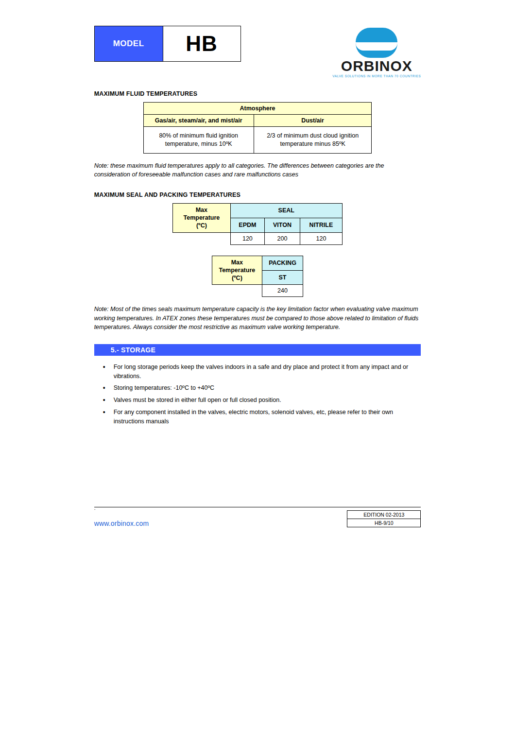MODEL
HB
ORBINOX
VALVE SOLUTIONS IN MORE THAN 70 COUNTRIES
MAXIMUM FLUID TEMPERATURES
| Atmosphere |
| --- |
| Gas/air, steam/air, and mist/air | Dust/air |
| 80% of minimum fluid ignition temperature, minus 10ºK | 2/3 of minimum dust cloud ignition temperature minus 85ºK |
Note: these maximum fluid temperatures apply to all categories. The differences between categories are the consideration of foreseeable malfunction cases and rare malfunctions cases
MAXIMUM SEAL AND PACKING TEMPERATURES
| Max Temperature (ºC) | SEAL |
| EPDM | VITON | NITRILE |
| | 120 | 200 | 120 |
| Max Temperature (ºC) | PACKING |
| ST |
| | 240 |
Note: Most of the times seals maximum temperature capacity is the key limitation factor when evaluating valve maximum working temperatures. In ATEX zones these temperatures must be compared to those above related to limitation of fluids temperatures. Always consider the most restrictive as maximum valve working temperature.
5.- STORAGE
For long storage periods keep the valves indoors in a safe and dry place and protect it from any impact and or vibrations.
Storing temperatures: -10ºC to +40ºC
Valves must be stored in either full open or full closed position.
For any component installed in the valves, electric motors, solenoid valves, etc, please refer to their own instructions manuals
.
www.orbinox.com
EDITION 02-2013
HB-9/10